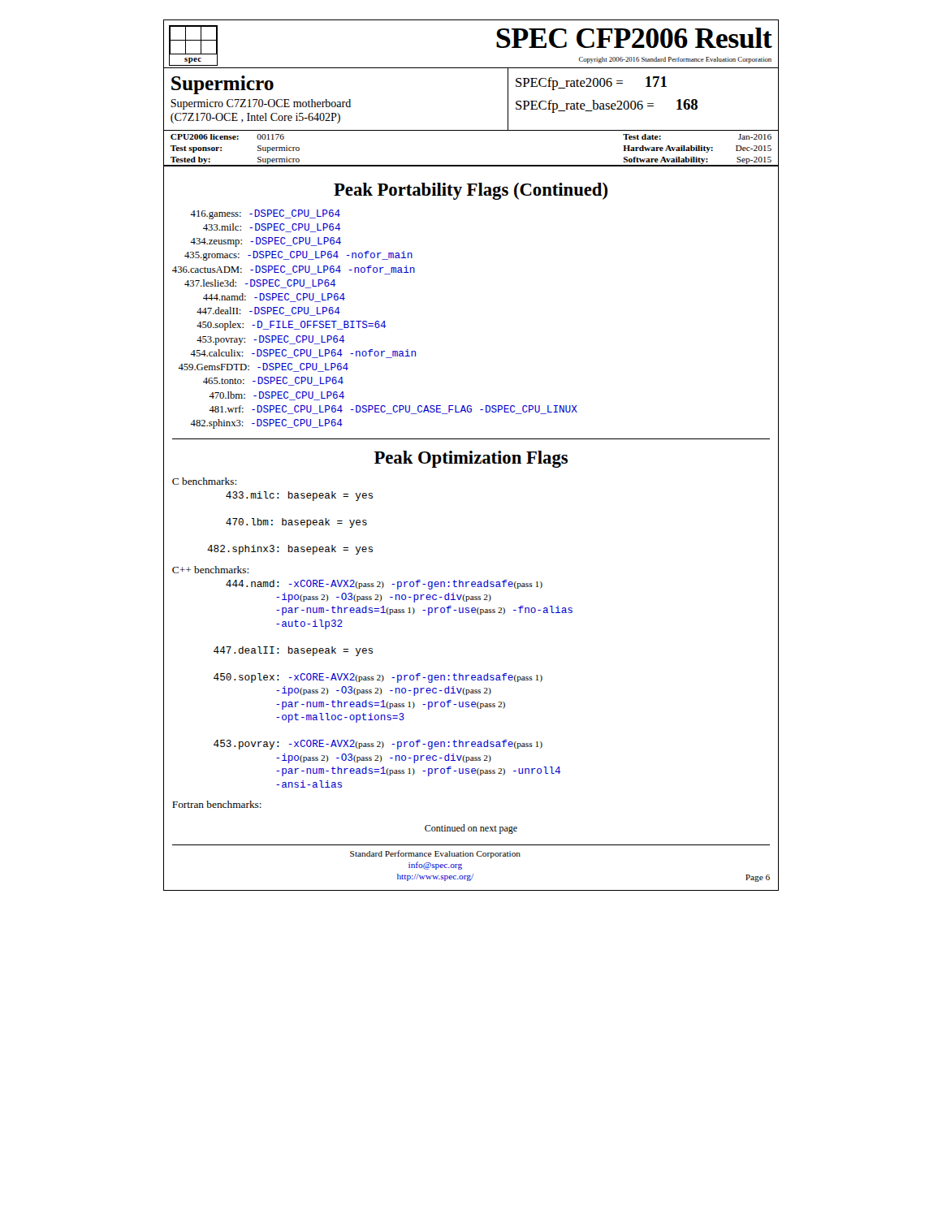spec
SPEC CFP2006 Result
Copyright 2006-2016 Standard Performance Evaluation Corporation
Supermicro
Supermicro C7Z170-OCE motherboard
(C7Z170-OCE , Intel Core i5-6402P)
SPECfp_rate2006 =171
SPECfp_rate_base2006 =168
| CPU2006 license: | 001176 | | Test date: | Jan-2016 |
| Test sponsor: | Supermicro | | Hardware Availability: | Dec-2015 |
| Tested by: | Supermicro | | Software Availability: | Sep-2015 |
Peak Portability Flags (Continued)
416.gamess: -DSPEC_CPU_LP64 433.milc: -DSPEC_CPU_LP64 434.zeusmp: -DSPEC_CPU_LP64 435.gromacs: -DSPEC_CPU_LP64 -nofor_main 436.cactusADM: -DSPEC_CPU_LP64 -nofor_main 437.leslie3d: -DSPEC_CPU_LP64 444.namd: -DSPEC_CPU_LP64 447.dealII: -DSPEC_CPU_LP64 450.soplex: -D_FILE_OFFSET_BITS=64 453.povray: -DSPEC_CPU_LP64 454.calculix: -DSPEC_CPU_LP64 -nofor_main 459.GemsFDTD: -DSPEC_CPU_LP64 465.tonto: -DSPEC_CPU_LP64 470.lbm: -DSPEC_CPU_LP64 481.wrf: -DSPEC_CPU_LP64 -DSPEC_CPU_CASE_FLAG -DSPEC_CPU_LINUX 482.sphinx3: -DSPEC_CPU_LP64
Peak Optimization Flags
C benchmarks:
433.milc: basepeak = yes 470.lbm: basepeak = yes 482.sphinx3: basepeak = yes
C++ benchmarks:
444.namd: -xCORE-AVX2(pass 2) -prof-gen:threadsafe(pass 1) -ipo(pass 2) -O3(pass 2) -no-prec-div(pass 2) -par-num-threads=1(pass 1) -prof-use(pass 2) -fno-alias -auto-ilp32 447.dealII: basepeak = yes 450.soplex: -xCORE-AVX2(pass 2) -prof-gen:threadsafe(pass 1) -ipo(pass 2) -O3(pass 2) -no-prec-div(pass 2) -par-num-threads=1(pass 1) -prof-use(pass 2) -opt-malloc-options=3 453.povray: -xCORE-AVX2(pass 2) -prof-gen:threadsafe(pass 1) -ipo(pass 2) -O3(pass 2) -no-prec-div(pass 2) -par-num-threads=1(pass 1) -prof-use(pass 2) -unroll4 -ansi-alias
Fortran benchmarks:
Continued on next page
Standard Performance Evaluation Corporation
info@spec.org
http://www.spec.org/
Page 6